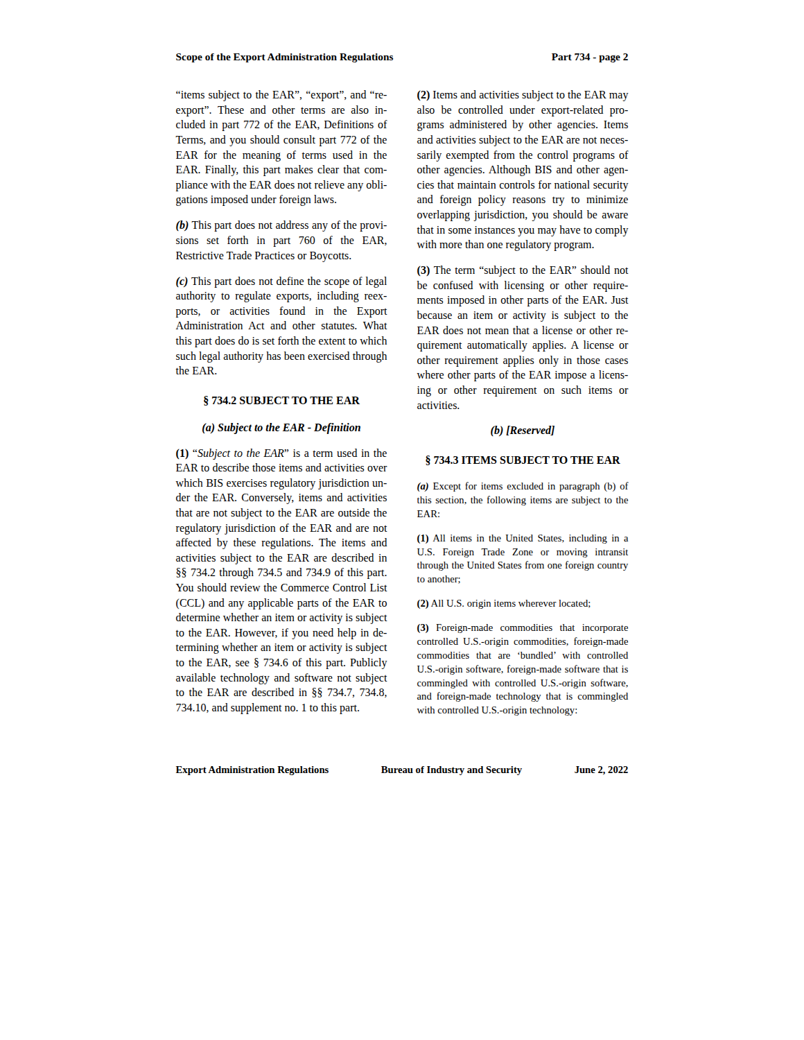Scope of the Export Administration Regulations
Part 734 - page 2
“items subject to the EAR”, “export”, and “reexport”. These and other terms are also included in part 772 of the EAR, Definitions of Terms, and you should consult part 772 of the EAR for the meaning of terms used in the EAR. Finally, this part makes clear that compliance with the EAR does not relieve any obligations imposed under foreign laws.
(b) This part does not address any of the provisions set forth in part 760 of the EAR, Restrictive Trade Practices or Boycotts.
(c) This part does not define the scope of legal authority to regulate exports, including reexports, or activities found in the Export Administration Act and other statutes. What this part does do is set forth the extent to which such legal authority has been exercised through the EAR.
§ 734.2 SUBJECT TO THE EAR
(a) Subject to the EAR - Definition
(1) “Subject to the EAR” is a term used in the EAR to describe those items and activities over which BIS exercises regulatory jurisdiction under the EAR. Conversely, items and activities that are not subject to the EAR are outside the regulatory jurisdiction of the EAR and are not affected by these regulations. The items and activities subject to the EAR are described in §§ 734.2 through 734.5 and 734.9 of this part. You should review the Commerce Control List (CCL) and any applicable parts of the EAR to determine whether an item or activity is subject to the EAR. However, if you need help in determining whether an item or activity is subject to the EAR, see § 734.6 of this part. Publicly available technology and software not subject to the EAR are described in §§ 734.7, 734.8, 734.10, and supplement no. 1 to this part.
(2) Items and activities subject to the EAR may also be controlled under export-related programs administered by other agencies. Items and activities subject to the EAR are not necessarily exempted from the control programs of other agencies. Although BIS and other agencies that maintain controls for national security and foreign policy reasons try to minimize overlapping jurisdiction, you should be aware that in some instances you may have to comply with more than one regulatory program.
(3) The term “subject to the EAR” should not be confused with licensing or other requirements imposed in other parts of the EAR. Just because an item or activity is subject to the EAR does not mean that a license or other requirement automatically applies. A license or other requirement applies only in those cases where other parts of the EAR impose a licensing or other requirement on such items or activities.
(b) [Reserved]
§ 734.3 ITEMS SUBJECT TO THE EAR
(a) Except for items excluded in paragraph (b) of this section, the following items are subject to the EAR:
(1) All items in the United States, including in a U.S. Foreign Trade Zone or moving intransit through the United States from one foreign country to another;
(2) All U.S. origin items wherever located;
(3) Foreign-made commodities that incorporate controlled U.S.-origin commodities, foreign-made commodities that are ‘bundled’ with controlled U.S.-origin software, foreign-made software that is commingled with controlled U.S.-origin software, and foreign-made technology that is commingled with controlled U.S.-origin technology:
Export Administration Regulations
Bureau of Industry and Security
June 2, 2022